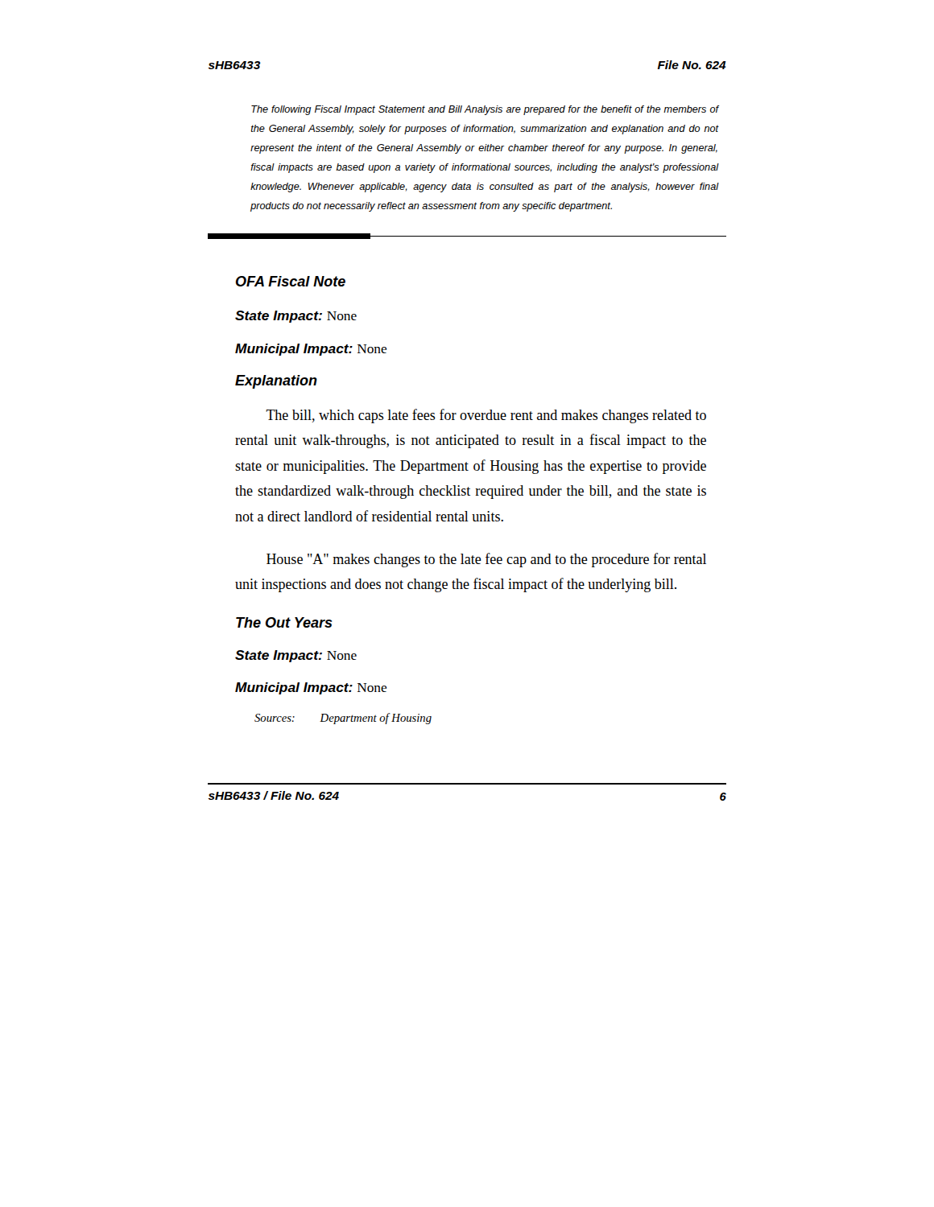sHB6433 File No. 624
The following Fiscal Impact Statement and Bill Analysis are prepared for the benefit of the members of the General Assembly, solely for purposes of information, summarization and explanation and do not represent the intent of the General Assembly or either chamber thereof for any purpose. In general, fiscal impacts are based upon a variety of informational sources, including the analyst's professional knowledge. Whenever applicable, agency data is consulted as part of the analysis, however final products do not necessarily reflect an assessment from any specific department.
OFA Fiscal Note
State Impact: None
Municipal Impact: None
Explanation
The bill, which caps late fees for overdue rent and makes changes related to rental unit walk-throughs, is not anticipated to result in a fiscal impact to the state or municipalities. The Department of Housing has the expertise to provide the standardized walk-through checklist required under the bill, and the state is not a direct landlord of residential rental units.
House "A" makes changes to the late fee cap and to the procedure for rental unit inspections and does not change the fiscal impact of the underlying bill.
The Out Years
State Impact: None
Municipal Impact: None
Sources: Department of Housing
sHB6433 / File No. 624 6